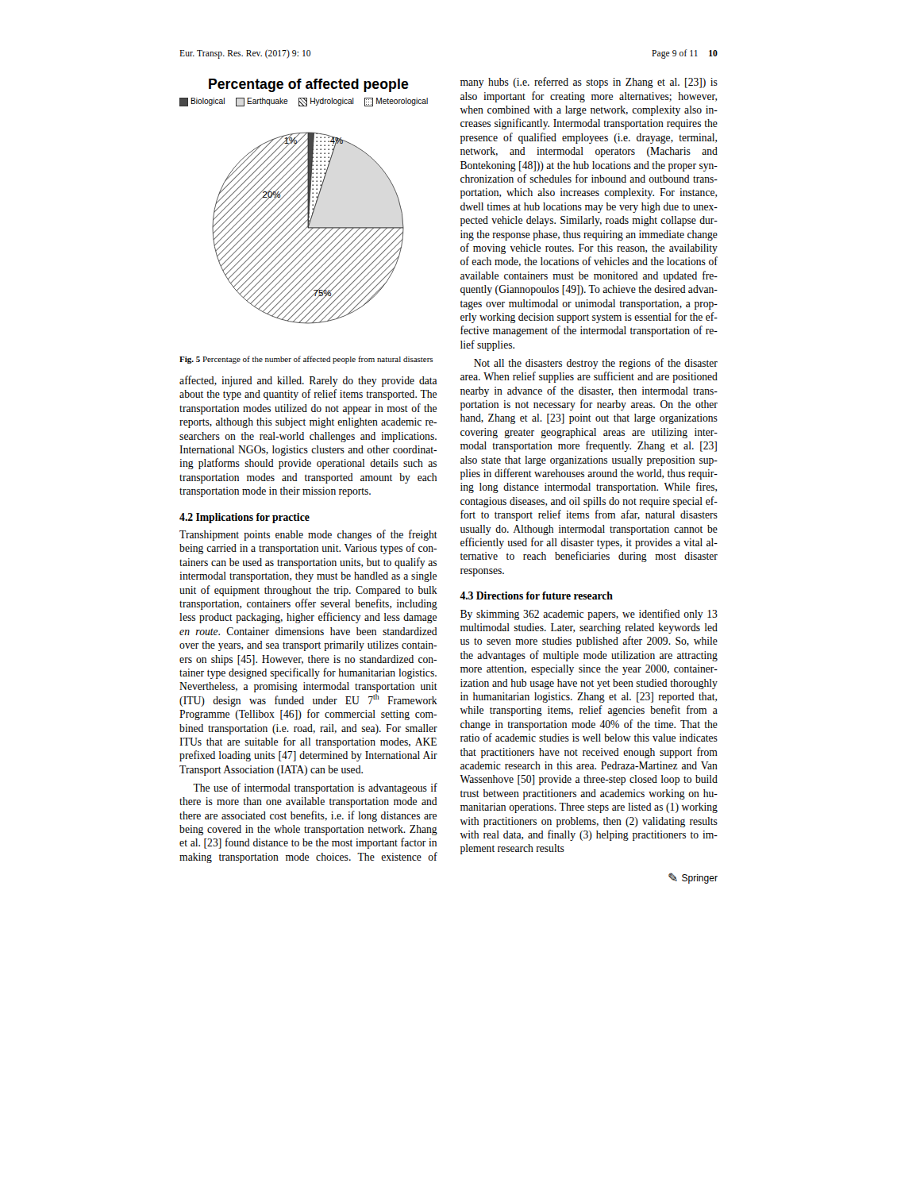Eur. Transp. Res. Rev. (2017) 9: 10
Page 9 of 1110
Percentage of affected people
Biological Earthquake Hydrological Meteorological
Pie: center (150,150) r=120. Start at 12 o'clock, clockwise. Biological 1% (3.6deg), Meteorological 4% (14.4deg), Earthquake 20% (72deg), Hydrological 75% (270deg) 1% 4% 20% 75%
Fig. 5 Percentage of the number of affected people from natural disasters
affected, injured and killed. Rarely do they provide data about the type and quantity of relief items transported. The transportation modes utilized do not appear in most of the reports, although this subject might enlighten academic researchers on the real-world challenges and implications. International NGOs, logistics clusters and other coordinating platforms should provide operational details such as transportation modes and transported amount by each transportation mode in their mission reports.
4.2 Implications for practice
Transhipment points enable mode changes of the freight being carried in a transportation unit. Various types of containers can be used as transportation units, but to qualify as intermodal transportation, they must be handled as a single unit of equipment throughout the trip. Compared to bulk transportation, containers offer several benefits, including less product packaging, higher efficiency and less damage en route. Container dimensions have been standardized over the years, and sea transport primarily utilizes containers on ships [45]. However, there is no standardized container type designed specifically for humanitarian logistics. Nevertheless, a promising intermodal transportation unit (ITU) design was funded under EU 7th Framework Programme (Tellibox [46]) for commercial setting combined transportation (i.e. road, rail, and sea). For smaller ITUs that are suitable for all transportation modes, AKE prefixed loading units [47] determined by International Air Transport Association (IATA) can be used.
The use of intermodal transportation is advantageous if there is more than one available transportation mode and there are associated cost benefits, i.e. if long distances are being covered in the whole transportation network. Zhang et al. [23] found distance to be the most important factor in making transportation mode choices. The existence of many hubs (i.e. referred as stops in Zhang et al. [23]) is also important for creating more alternatives; however, when combined with a large network, complexity also increases significantly. Intermodal transportation requires the presence of qualified employees (i.e. drayage, terminal, network, and intermodal operators (Macharis and Bontekoning [48])) at the hub locations and the proper synchronization of schedules for inbound and outbound transportation, which also increases complexity. For instance, dwell times at hub locations may be very high due to unexpected vehicle delays. Similarly, roads might collapse during the response phase, thus requiring an immediate change of moving vehicle routes. For this reason, the availability of each mode, the locations of vehicles and the locations of available containers must be monitored and updated frequently (Giannopoulos [49]). To achieve the desired advantages over multimodal or unimodal transportation, a properly working decision support system is essential for the effective management of the intermodal transportation of relief supplies.
Not all the disasters destroy the regions of the disaster area. When relief supplies are sufficient and are positioned nearby in advance of the disaster, then intermodal transportation is not necessary for nearby areas. On the other hand, Zhang et al. [23] point out that large organizations covering greater geographical areas are utilizing intermodal transportation more frequently. Zhang et al. [23] also state that large organizations usually preposition supplies in different warehouses around the world, thus requiring long distance intermodal transportation. While fires, contagious diseases, and oil spills do not require special effort to transport relief items from afar, natural disasters usually do. Although intermodal transportation cannot be efficiently used for all disaster types, it provides a vital alternative to reach beneficiaries during most disaster responses.
4.3 Directions for future research
By skimming 362 academic papers, we identified only 13 multimodal studies. Later, searching related keywords led us to seven more studies published after 2009. So, while the advantages of multiple mode utilization are attracting more attention, especially since the year 2000, containerization and hub usage have not yet been studied thoroughly in humanitarian logistics. Zhang et al. [23] reported that, while transporting items, relief agencies benefit from a change in transportation mode 40% of the time. That the ratio of academic studies is well below this value indicates that practitioners have not received enough support from academic research in this area. Pedraza-Martinez and Van Wassenhove [50] provide a three-step closed loop to build trust between practitioners and academics working on humanitarian operations. Three steps are listed as (1) working with practitioners on problems, then (2) validating results with real data, and finally (3) helping practitioners to implement research results
✎Springer